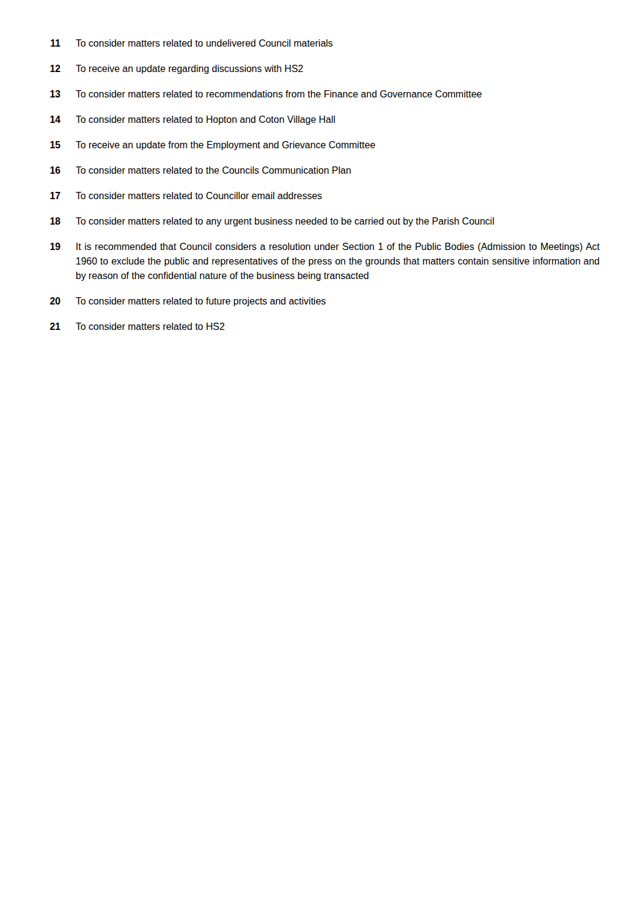To consider matters related to undelivered Council materials
To receive an update regarding discussions with HS2
To consider matters related to recommendations from the Finance and Governance Committee
To consider matters related to Hopton and Coton Village Hall
To receive an update from the Employment and Grievance Committee
To consider matters related to the Councils Communication Plan
To consider matters related to Councillor email addresses
To consider matters related to any urgent business needed to be carried out by the Parish Council
It is recommended that Council considers a resolution under Section 1 of the Public Bodies (Admission to Meetings) Act 1960 to exclude the public and representatives of the press on the grounds that matters contain sensitive information and by reason of the confidential nature of the business being transacted
To consider matters related to future projects and activities
To consider matters related to HS2